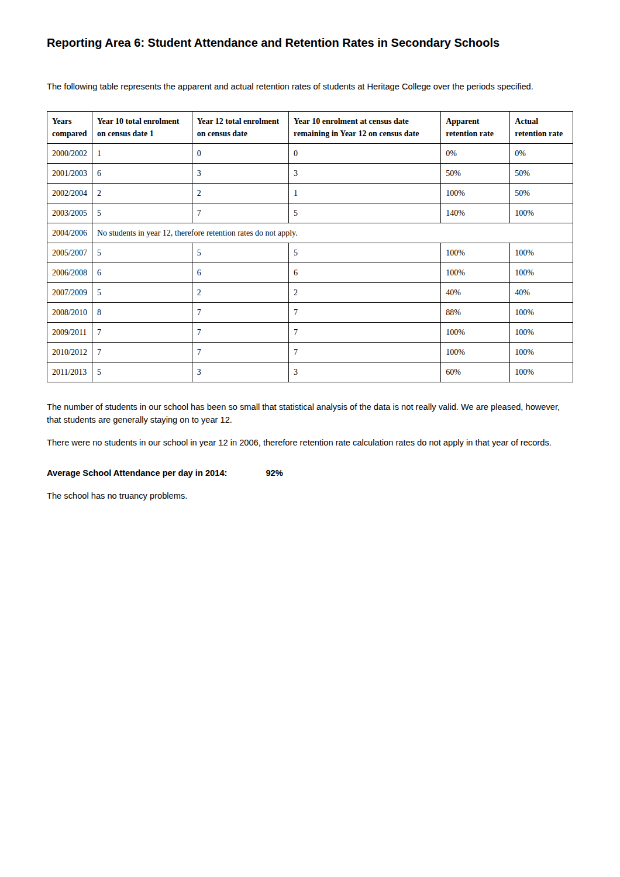Reporting Area 6: Student Attendance and Retention Rates in Secondary Schools
The following table represents the apparent and actual retention rates of students at Heritage College over the periods specified.
| Years compared | Year 10 total enrolment on census date 1 | Year 12 total enrolment on census date | Year 10 enrolment at census date remaining in Year 12 on census date | Apparent retention rate | Actual retention rate |
| --- | --- | --- | --- | --- | --- |
| 2000/2002 | 1 | 0 | 0 | 0% | 0% |
| 2001/2003 | 6 | 3 | 3 | 50% | 50% |
| 2002/2004 | 2 | 2 | 1 | 100% | 50% |
| 2003/2005 | 5 | 7 | 5 | 140% | 100% |
| 2004/2006 | No students in year 12, therefore retention rates do not apply. |
| 2005/2007 | 5 | 5 | 5 | 100% | 100% |
| 2006/2008 | 6 | 6 | 6 | 100% | 100% |
| 2007/2009 | 5 | 2 | 2 | 40% | 40% |
| 2008/2010 | 8 | 7 | 7 | 88% | 100% |
| 2009/2011 | 7 | 7 | 7 | 100% | 100% |
| 2010/2012 | 7 | 7 | 7 | 100% | 100% |
| 2011/2013 | 5 | 3 | 3 | 60% | 100% |
The number of students in our school has been so small that statistical analysis of the data is not really valid. We are pleased, however, that students are generally staying on to year 12.
There were no students in our school in year 12 in 2006, therefore retention rate calculation rates do not apply in that year of records.
Average School Attendance per day in 2014:92%
The school has no truancy problems.